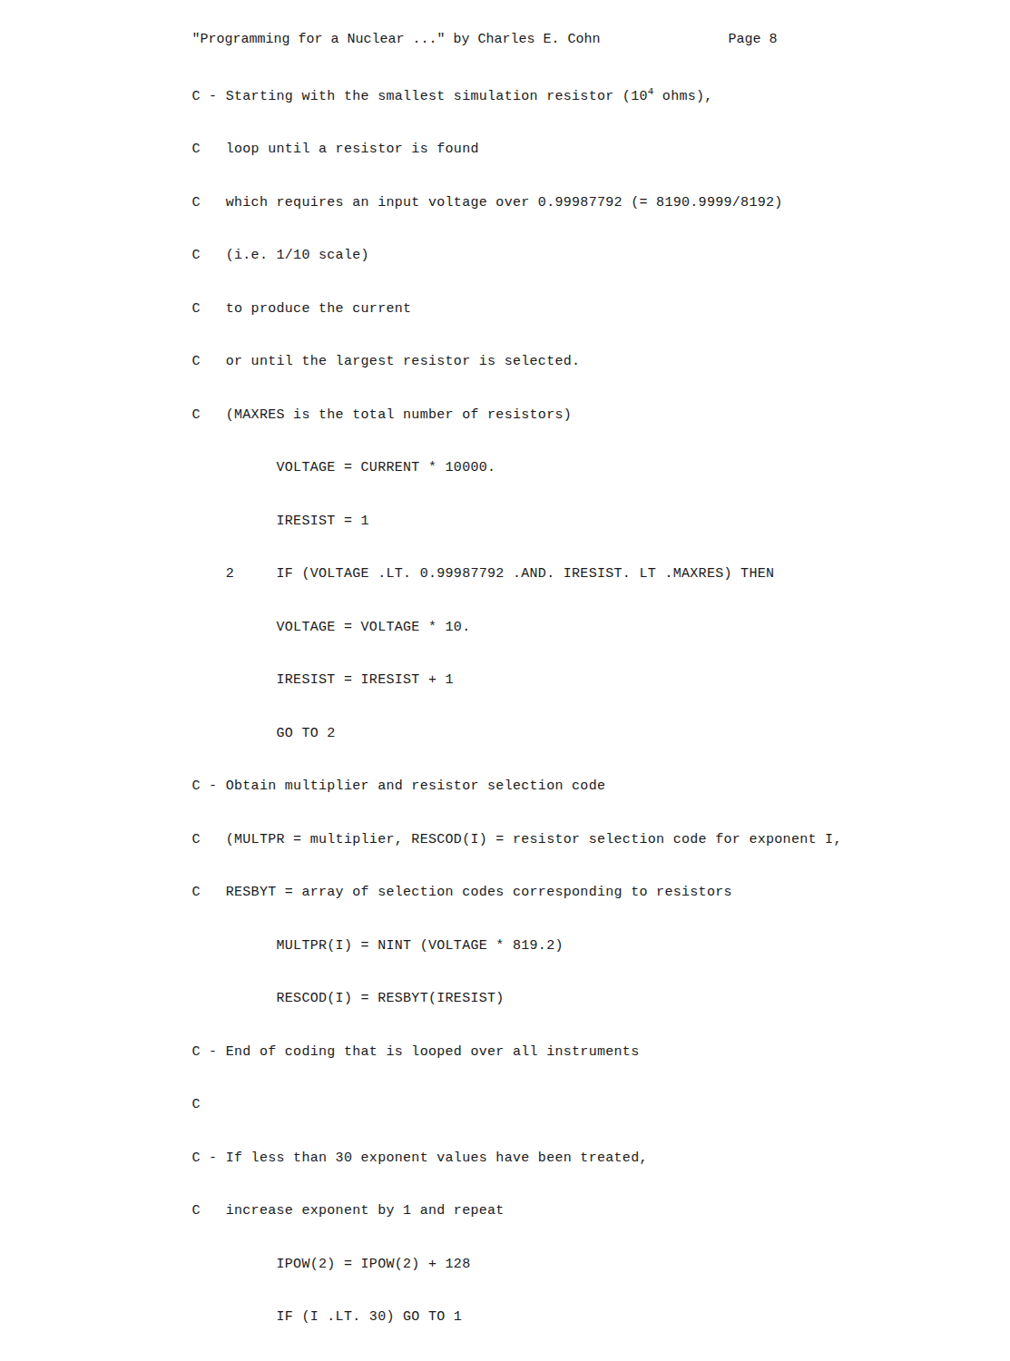"Programming for a Nuclear ..." by Charles E. Cohn Page 8
C - Starting with the smallest simulation resistor (104 ohms),

C   loop until a resistor is found

C   which requires an input voltage over 0.99987792 (= 8190.9999/8192)

C   (i.e. 1/10 scale)

C   to produce the current

C   or until the largest resistor is selected.

C   (MAXRES is the total number of resistors)

          VOLTAGE = CURRENT * 10000.

          IRESIST = 1

    2     IF (VOLTAGE .LT. 0.99987792 .AND. IRESIST. LT .MAXRES) THEN

          VOLTAGE = VOLTAGE * 10.

          IRESIST = IRESIST + 1

          GO TO 2

C - Obtain multiplier and resistor selection code

C   (MULTPR = multiplier, RESCOD(I) = resistor selection code for exponent I,

C   RESBYT = array of selection codes corresponding to resistors

          MULTPR(I) = NINT (VOLTAGE * 819.2)

          RESCOD(I) = RESBYT(IRESIST)

C - End of coding that is looped over all instruments

C

C - If less than 30 exponent values have been treated,

C   increase exponent by 1 and repeat

          IPOW(2) = IPOW(2) + 128

          IF (I .LT. 30) GO TO 1